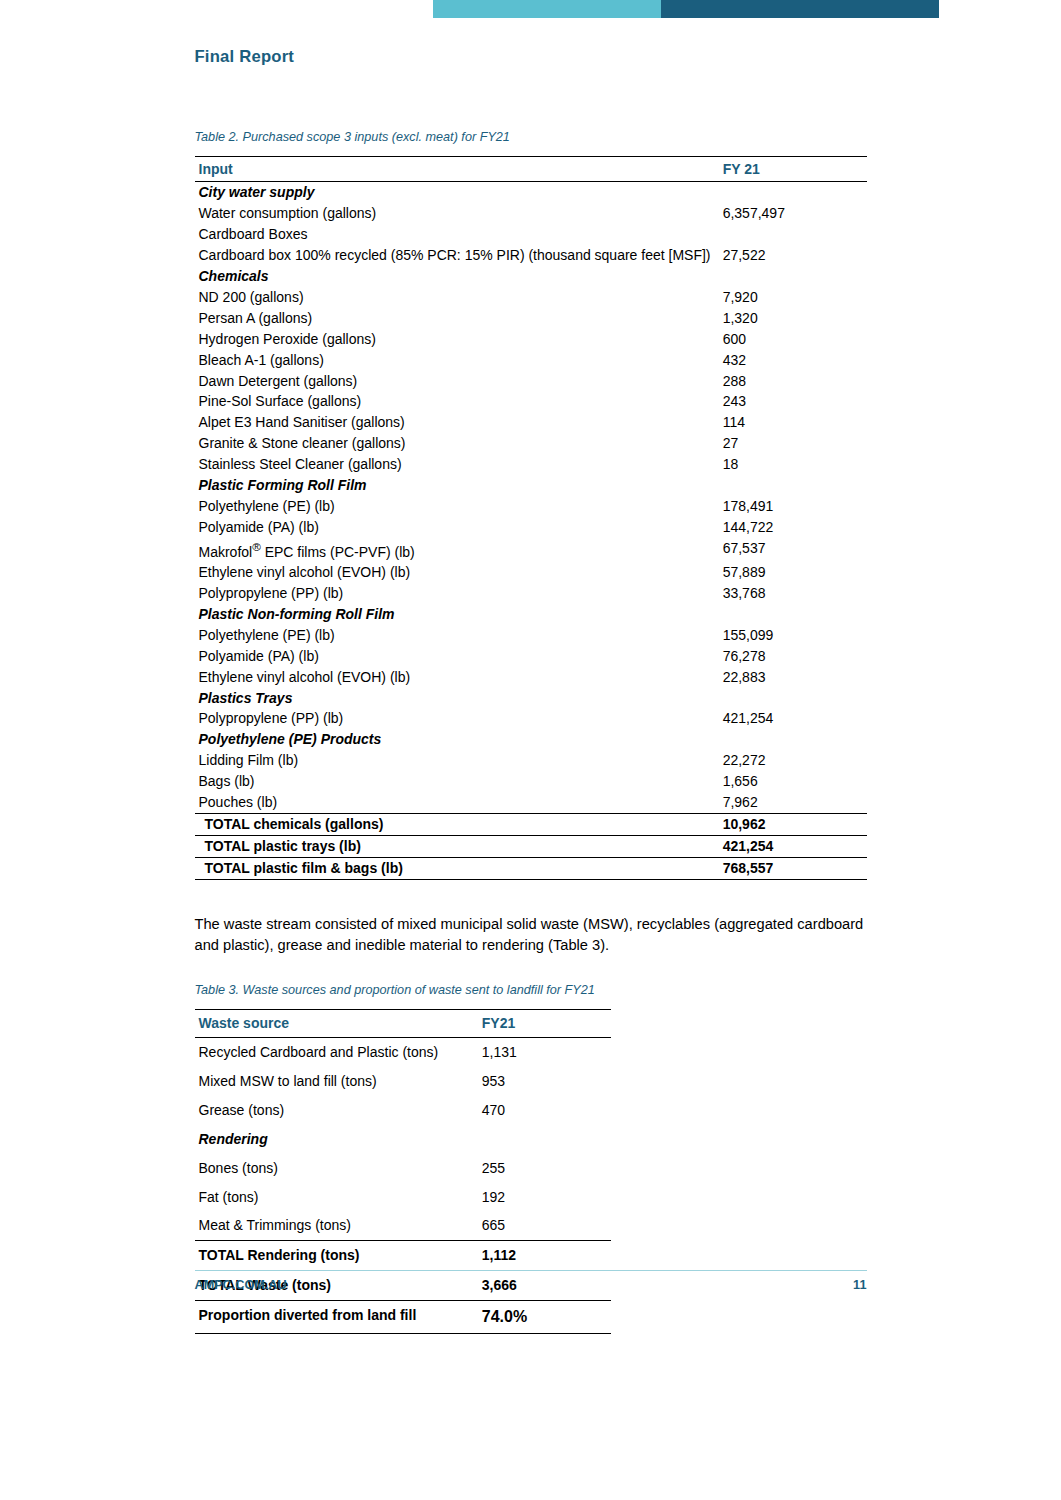Final Report
Table 2. Purchased scope 3 inputs (excl. meat) for FY21
| Input | FY 21 |
| --- | --- |
| City water supply |
| Water consumption (gallons) | 6,357,497 |
| Cardboard Boxes | |
| Cardboard box 100% recycled (85% PCR: 15% PIR) (thousand square feet [MSF]) | 27,522 |
| Chemicals |
| ND 200 (gallons) | 7,920 |
| Persan A (gallons) | 1,320 |
| Hydrogen Peroxide (gallons) | 600 |
| Bleach A-1 (gallons) | 432 |
| Dawn Detergent (gallons) | 288 |
| Pine-Sol Surface (gallons) | 243 |
| Alpet E3 Hand Sanitiser (gallons) | 114 |
| Granite & Stone cleaner (gallons) | 27 |
| Stainless Steel Cleaner (gallons) | 18 |
| Plastic Forming Roll Film |
| Polyethylene (PE) (lb) | 178,491 |
| Polyamide (PA) (lb) | 144,722 |
| Makrofol ® EPC films (PC-PVF) (lb) | 67,537 |
| Ethylene vinyl alcohol (EVOH) (lb) | 57,889 |
| Polypropylene (PP) (lb) | 33,768 |
| Plastic Non-forming Roll Film |
| Polyethylene (PE) (lb) | 155,099 |
| Polyamide (PA) (lb) | 76,278 |
| Ethylene vinyl alcohol (EVOH) (lb) | 22,883 |
| Plastics Trays |
| Polypropylene (PP) (lb) | 421,254 |
| Polyethylene (PE) Products |
| Lidding Film (lb) | 22,272 |
| Bags (lb) | 1,656 |
| Pouches (lb) | 7,962 |
| TOTAL chemicals (gallons) | 10,962 |
| TOTAL plastic trays (lb) | 421,254 |
| TOTAL plastic film & bags (lb) | 768,557 |
The waste stream consisted of mixed municipal solid waste (MSW), recyclables (aggregated cardboard and plastic), grease and inedible material to rendering (Table 3).
Table 3. Waste sources and proportion of waste sent to landfill for FY21
| Waste source | FY21 |
| --- | --- |
| Recycled Cardboard and Plastic (tons) | 1,131 |
| Mixed MSW to land fill (tons) | 953 |
| Grease (tons) | 470 |
| Rendering |
| Bones (tons) | 255 |
| Fat (tons) | 192 |
| Meat & Trimmings (tons) | 665 |
| TOTAL Rendering (tons) | 1,112 |
| TOTAL Waste (tons) | 3,666 |
| Proportion diverted from land fill | 74.0% |
AMPC.COM.AU 11